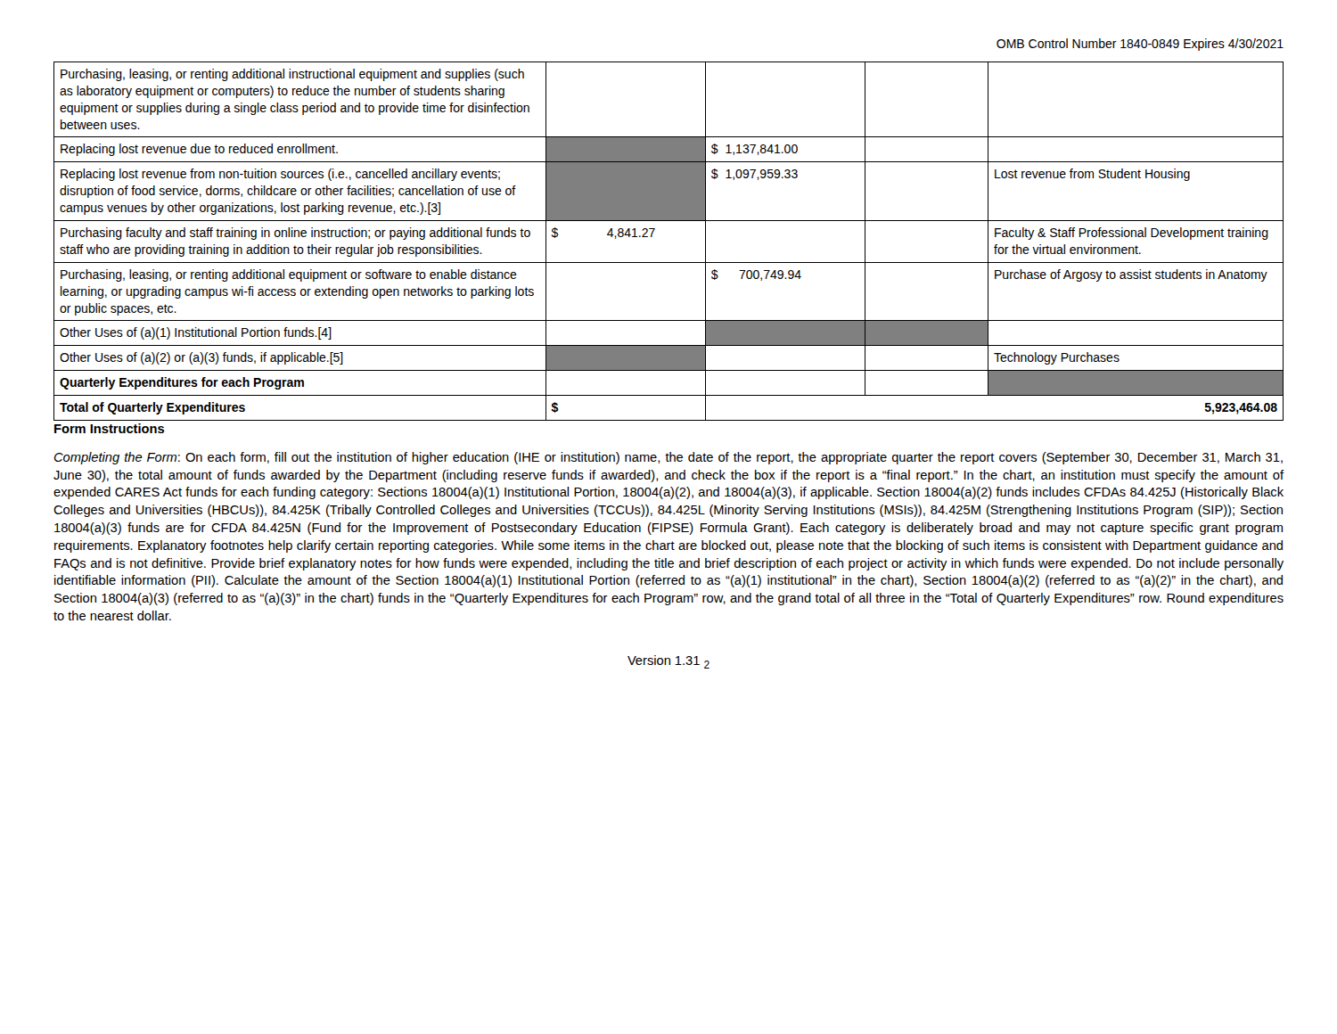OMB Control Number 1840-0849 Expires 4/30/2021
| Purchasing, leasing, or renting additional instructional equipment and supplies (such as laboratory equipment or computers) to reduce the number of students sharing equipment or supplies during a single class period and to provide time for disinfection between uses. | | | | |
| Replacing lost revenue due to reduced enrollment. | | $ 1,137,841.00 | | |
| Replacing lost revenue from non-tuition sources (i.e., cancelled ancillary events; disruption of food service, dorms, childcare or other facilities; cancellation of use of campus venues by other organizations, lost parking revenue, etc.).[3] | | $ 1,097,959.33 | | Lost revenue from Student Housing |
| Purchasing faculty and staff training in online instruction; or paying additional funds to staff who are providing training in addition to their regular job responsibilities. | $ 4,841.27 | | | Faculty & Staff Professional Development training for the virtual environment. |
| Purchasing, leasing, or renting additional equipment or software to enable distance learning, or upgrading campus wi-fi access or extending open networks to parking lots or public spaces, etc. | | $ 700,749.94 | | Purchase of Argosy to assist students in Anatomy |
| Other Uses of (a)(1) Institutional Portion funds.[4] | | | | |
| Other Uses of (a)(2) or (a)(3) funds, if applicable.[5] | | | | Technology Purchases |
| Quarterly Expenditures for each Program | | | | |
| Total of Quarterly Expenditures | $ | 5,923,464.08 |
Form Instructions
Completing the Form: On each form, fill out the institution of higher education (IHE or institution) name, the date of the report, the appropriate quarter the report covers (September 30, December 31, March 31, June 30), the total amount of funds awarded by the Department (including reserve funds if awarded), and check the box if the report is a “final report.” In the chart, an institution must specify the amount of expended CARES Act funds for each funding category: Sections 18004(a)(1) Institutional Portion, 18004(a)(2), and 18004(a)(3), if applicable. Section 18004(a)(2) funds includes CFDAs 84.425J (Historically Black Colleges and Universities (HBCUs)), 84.425K (Tribally Controlled Colleges and Universities (TCCUs)), 84.425L (Minority Serving Institutions (MSIs)), 84.425M (Strengthening Institutions Program (SIP)); Section 18004(a)(3) funds are for CFDA 84.425N (Fund for the Improvement of Postsecondary Education (FIPSE) Formula Grant). Each category is deliberately broad and may not capture specific grant program requirements. Explanatory footnotes help clarify certain reporting categories. While some items in the chart are blocked out, please note that the blocking of such items is consistent with Department guidance and FAQs and is not definitive. Provide brief explanatory notes for how funds were expended, including the title and brief description of each project or activity in which funds were expended. Do not include personally identifiable information (PII). Calculate the amount of the Section 18004(a)(1) Institutional Portion (referred to as “(a)(1) institutional” in the chart), Section 18004(a)(2) (referred to as “(a)(2)” in the chart), and Section 18004(a)(3) (referred to as “(a)(3)” in the chart) funds in the “Quarterly Expenditures for each Program” row, and the grand total of all three in the “Total of Quarterly Expenditures” row. Round expenditures to the nearest dollar.
Version 1.312